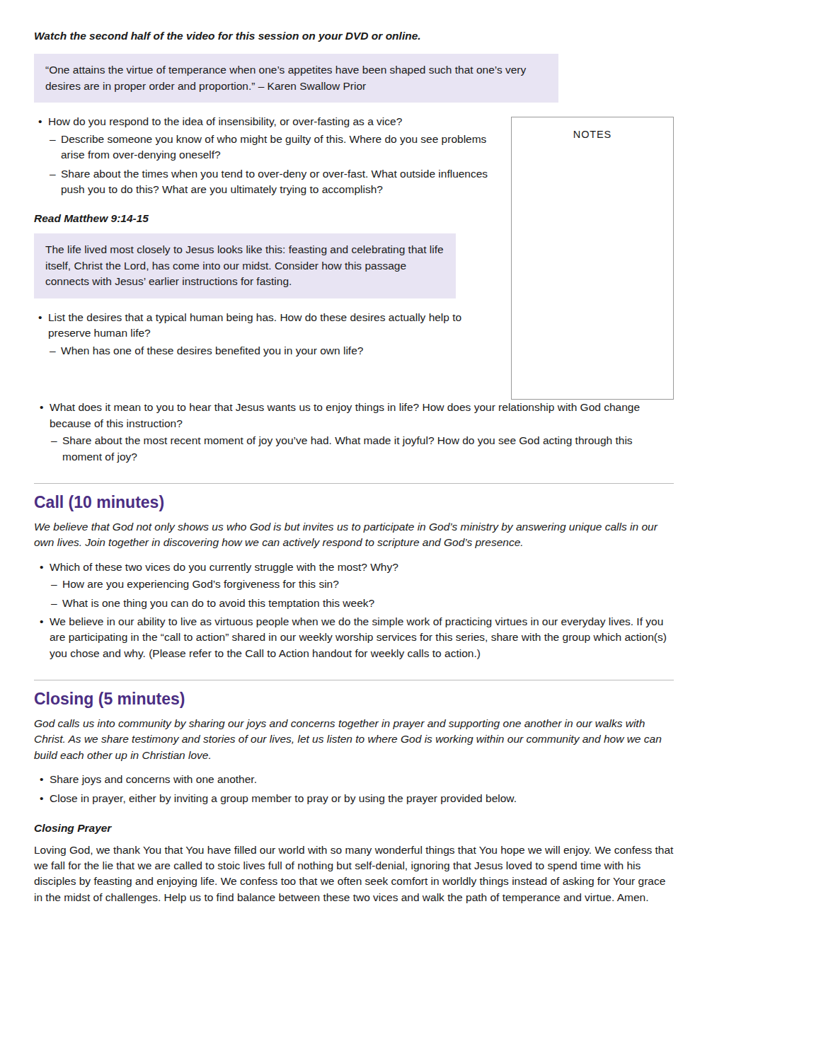Watch the second half of the video for this session on your DVD or online.
“One attains the virtue of temperance when one’s appetites have been shaped such that one’s very desires are in proper order and proportion.” – Karen Swallow Prior
How do you respond to the idea of insensibility, or over-fasting as a vice?
Describe someone you know of who might be guilty of this. Where do you see problems arise from over-denying oneself?
Share about the times when you tend to over-deny or over-fast. What outside influences push you to do this? What are you ultimately trying to accomplish?
Read Matthew 9:14-15
The life lived most closely to Jesus looks like this: feasting and celebrating that life itself, Christ the Lord, has come into our midst. Consider how this passage connects with Jesus’ earlier instructions for fasting.
List the desires that a typical human being has. How do these desires actually help to preserve human life?
When has one of these desires benefited you in your own life?
NOTES
What does it mean to you to hear that Jesus wants us to enjoy things in life? How does your relationship with God change because of this instruction?
Share about the most recent moment of joy you’ve had. What made it joyful? How do you see God acting through this moment of joy?
Call (10 minutes)
We believe that God not only shows us who God is but invites us to participate in God’s ministry by answering unique calls in our own lives. Join together in discovering how we can actively respond to scripture and God’s presence.
Which of these two vices do you currently struggle with the most? Why?
How are you experiencing God’s forgiveness for this sin?
What is one thing you can do to avoid this temptation this week?
We believe in our ability to live as virtuous people when we do the simple work of practicing virtues in our everyday lives. If you are participating in the “call to action” shared in our weekly worship services for this series, share with the group which action(s) you chose and why. (Please refer to the Call to Action handout for weekly calls to action.)
Closing (5 minutes)
God calls us into community by sharing our joys and concerns together in prayer and supporting one another in our walks with Christ. As we share testimony and stories of our lives, let us listen to where God is working within our community and how we can build each other up in Christian love.
Share joys and concerns with one another.
Close in prayer, either by inviting a group member to pray or by using the prayer provided below.
Closing Prayer
Loving God, we thank You that You have filled our world with so many wonderful things that You hope we will enjoy. We confess that we fall for the lie that we are called to stoic lives full of nothing but self-denial, ignoring that Jesus loved to spend time with his disciples by feasting and enjoying life. We confess too that we often seek comfort in worldly things instead of asking for Your grace in the midst of challenges. Help us to find balance between these two vices and walk the path of temperance and virtue. Amen.